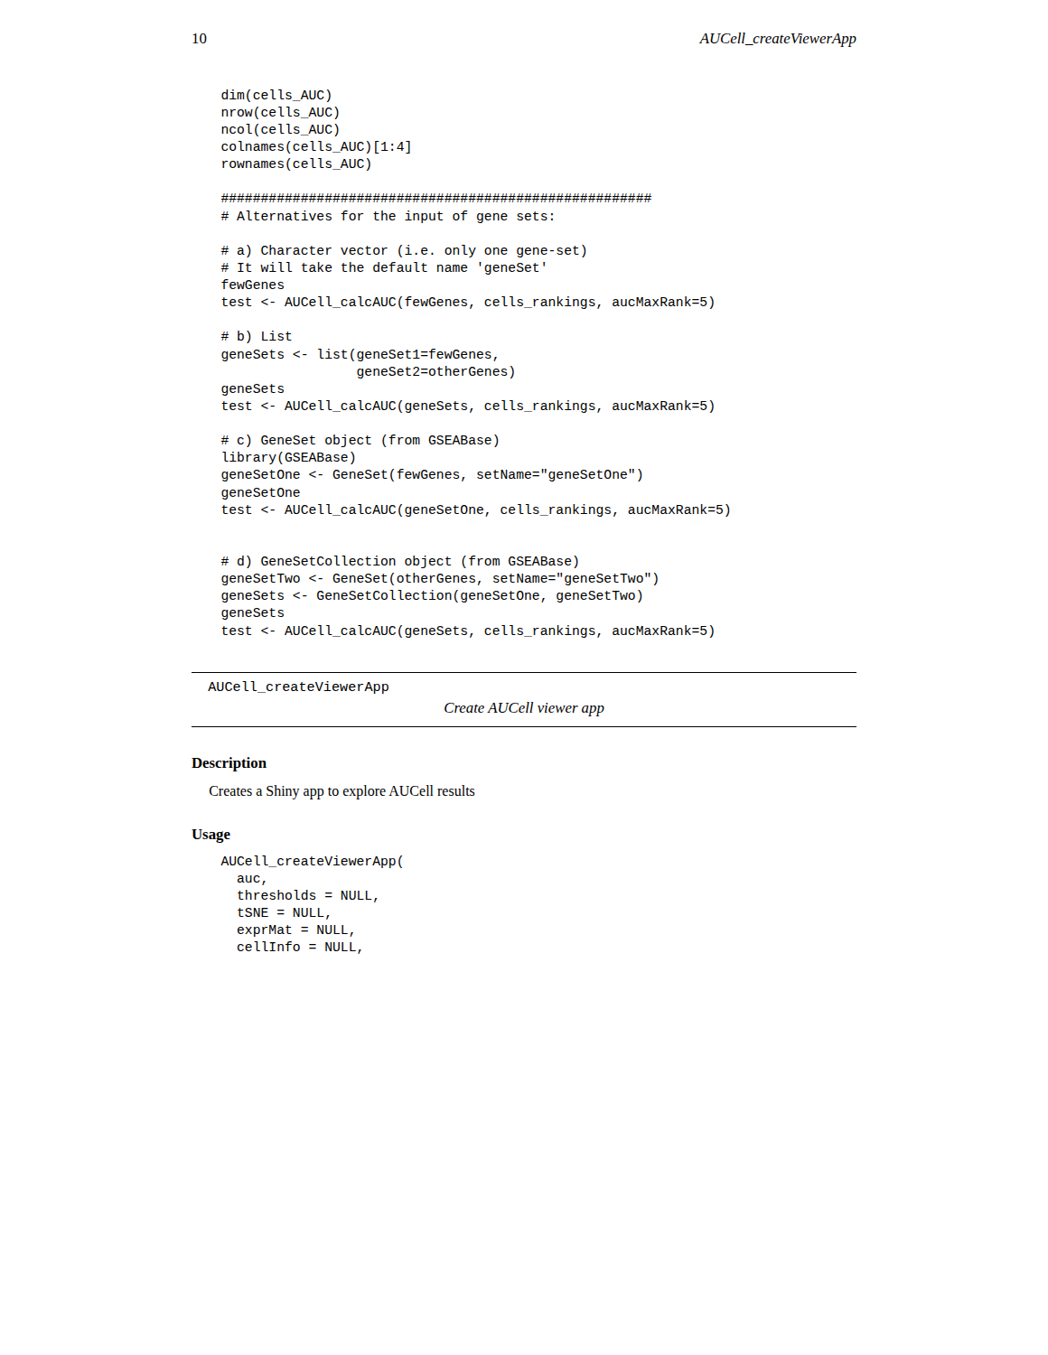10 AUCell_createViewerApp
dim(cells_AUC)
nrow(cells_AUC)
ncol(cells_AUC)
colnames(cells_AUC)[1:4]
rownames(cells_AUC)

######################################################
# Alternatives for the input of gene sets:

# a) Character vector (i.e. only one gene-set)
# It will take the default name 'geneSet'
fewGenes
test <- AUCell_calcAUC(fewGenes, cells_rankings, aucMaxRank=5)

# b) List
geneSets <- list(geneSet1=fewGenes,
                 geneSet2=otherGenes)
geneSets
test <- AUCell_calcAUC(geneSets, cells_rankings, aucMaxRank=5)

# c) GeneSet object (from GSEABase)
library(GSEABase)
geneSetOne <- GeneSet(fewGenes, setName="geneSetOne")
geneSetOne
test <- AUCell_calcAUC(geneSetOne, cells_rankings, aucMaxRank=5)


# d) GeneSetCollection object (from GSEABase)
geneSetTwo <- GeneSet(otherGenes, setName="geneSetTwo")
geneSets <- GeneSetCollection(geneSetOne, geneSetTwo)
geneSets
test <- AUCell_calcAUC(geneSets, cells_rankings, aucMaxRank=5)
AUCell_createViewerApp
Create AUCell viewer app
Description
Creates a Shiny app to explore AUCell results
Usage
AUCell_createViewerApp(
  auc,
  thresholds = NULL,
  tSNE = NULL,
  exprMat = NULL,
  cellInfo = NULL,